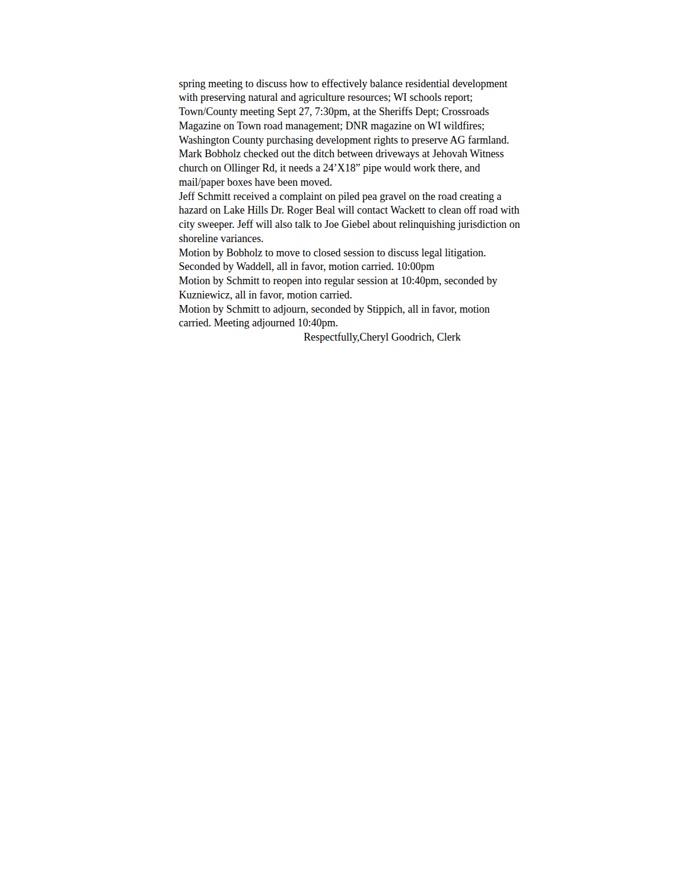spring meeting to discuss how to effectively balance residential development with preserving natural and agriculture resources; WI schools report; Town/County meeting Sept 27, 7:30pm, at the Sheriffs Dept; Crossroads Magazine on Town road management; DNR magazine on WI wildfires; Washington County purchasing development rights to preserve AG farmland.
Mark Bobholz checked out the ditch between driveways at Jehovah Witness church on Ollinger Rd, it needs a 24’X18” pipe would work there, and mail/paper boxes have been moved.
Jeff Schmitt received a complaint on piled pea gravel on the road creating a hazard on Lake Hills Dr. Roger Beal will contact Wackett to clean off road with city sweeper. Jeff will also talk to Joe Giebel about relinquishing jurisdiction on shoreline variances.
Motion by Bobholz to move to closed session to discuss legal litigation. Seconded by Waddell, all in favor, motion carried. 10:00pm
Motion by Schmitt to reopen into regular session at 10:40pm, seconded by Kuzniewicz, all in favor, motion carried.
Motion by Schmitt to adjourn, seconded by Stippich, all in favor, motion carried. Meeting adjourned 10:40pm.
Respectfully,Cheryl Goodrich, Clerk